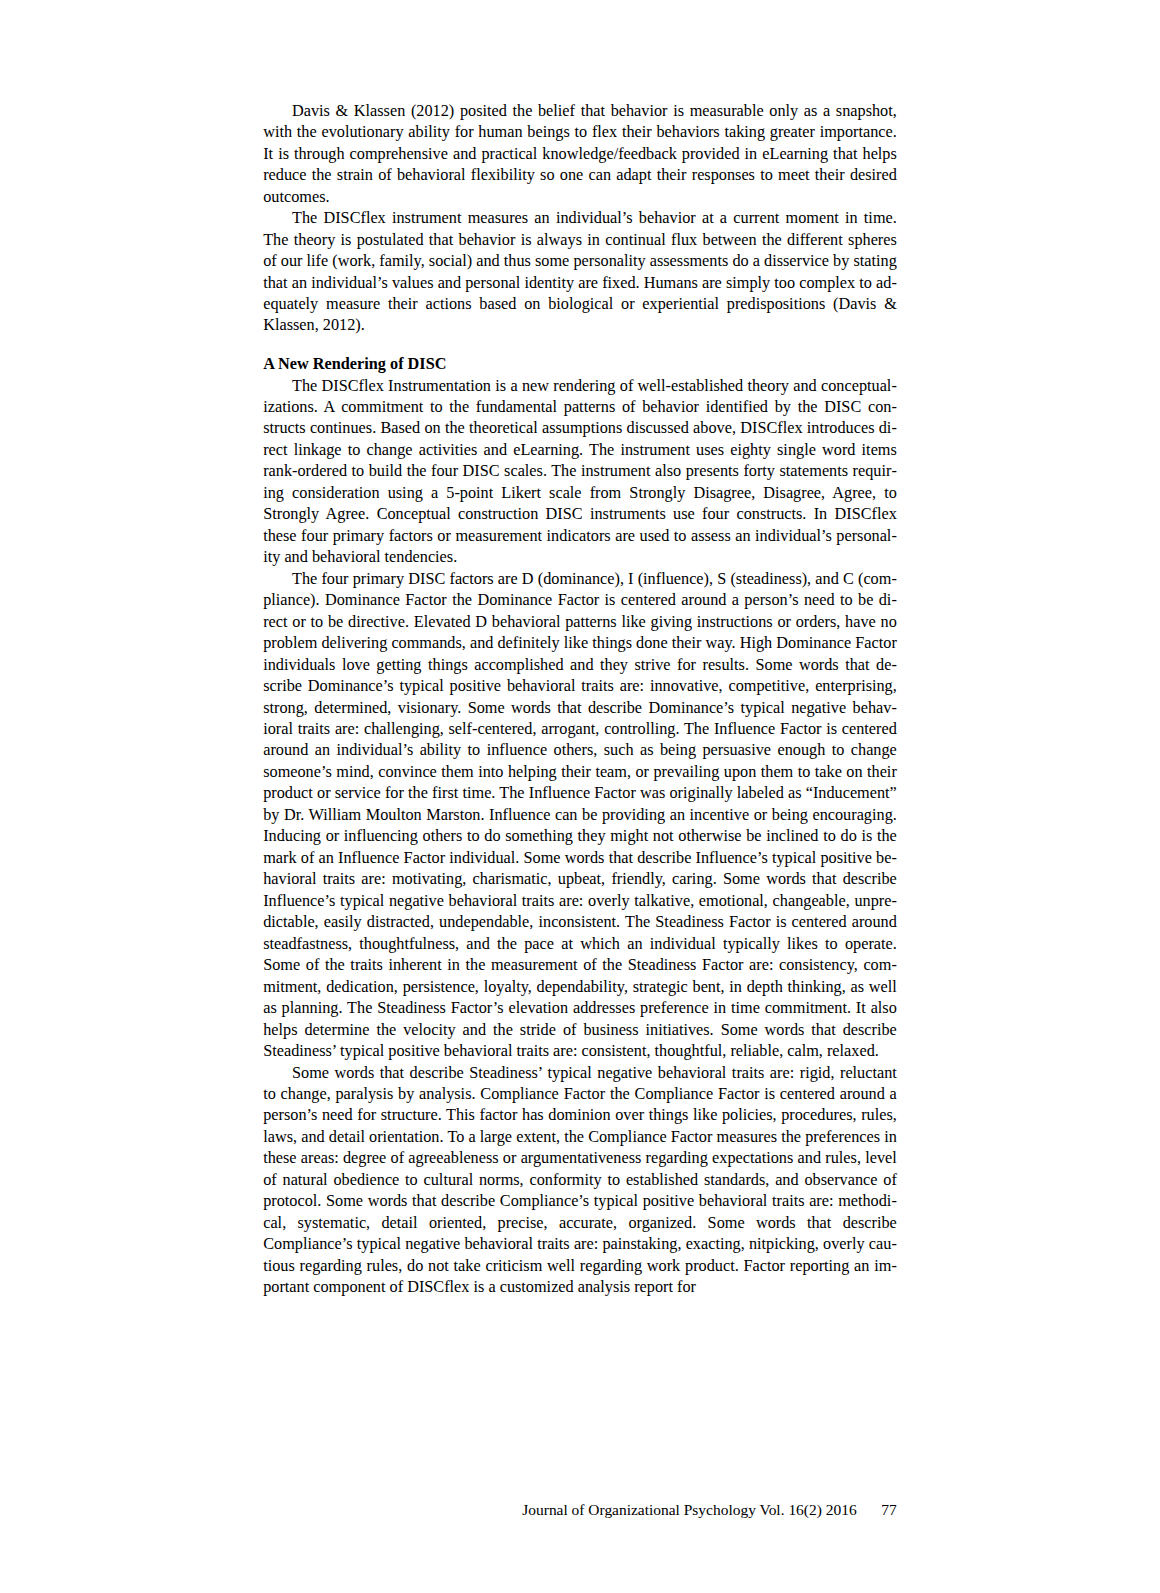Davis & Klassen (2012) posited the belief that behavior is measurable only as a snapshot, with the evolutionary ability for human beings to flex their behaviors taking greater importance. It is through comprehensive and practical knowledge/feedback provided in eLearning that helps reduce the strain of behavioral flexibility so one can adapt their responses to meet their desired outcomes.
The DISCflex instrument measures an individual’s behavior at a current moment in time. The theory is postulated that behavior is always in continual flux between the different spheres of our life (work, family, social) and thus some personality assessments do a disservice by stating that an individual’s values and personal identity are fixed. Humans are simply too complex to adequately measure their actions based on biological or experiential predispositions (Davis & Klassen, 2012).
A New Rendering of DISC
The DISCflex Instrumentation is a new rendering of well-established theory and conceptualizations. A commitment to the fundamental patterns of behavior identified by the DISC constructs continues. Based on the theoretical assumptions discussed above, DISCflex introduces direct linkage to change activities and eLearning. The instrument uses eighty single word items rank-ordered to build the four DISC scales. The instrument also presents forty statements requiring consideration using a 5-point Likert scale from Strongly Disagree, Disagree, Agree, to Strongly Agree. Conceptual construction DISC instruments use four constructs. In DISCflex these four primary factors or measurement indicators are used to assess an individual’s personality and behavioral tendencies.
The four primary DISC factors are D (dominance), I (influence), S (steadiness), and C (compliance). Dominance Factor the Dominance Factor is centered around a person’s need to be direct or to be directive. Elevated D behavioral patterns like giving instructions or orders, have no problem delivering commands, and definitely like things done their way. High Dominance Factor individuals love getting things accomplished and they strive for results. Some words that describe Dominance’s typical positive behavioral traits are: innovative, competitive, enterprising, strong, determined, visionary. Some words that describe Dominance’s typical negative behavioral traits are: challenging, self-centered, arrogant, controlling. The Influence Factor is centered around an individual’s ability to influence others, such as being persuasive enough to change someone’s mind, convince them into helping their team, or prevailing upon them to take on their product or service for the first time. The Influence Factor was originally labeled as “Inducement” by Dr. William Moulton Marston. Influence can be providing an incentive or being encouraging. Inducing or influencing others to do something they might not otherwise be inclined to do is the mark of an Influence Factor individual. Some words that describe Influence’s typical positive behavioral traits are: motivating, charismatic, upbeat, friendly, caring. Some words that describe Influence’s typical negative behavioral traits are: overly talkative, emotional, changeable, unpredictable, easily distracted, undependable, inconsistent. The Steadiness Factor is centered around steadfastness, thoughtfulness, and the pace at which an individual typically likes to operate. Some of the traits inherent in the measurement of the Steadiness Factor are: consistency, commitment, dedication, persistence, loyalty, dependability, strategic bent, in depth thinking, as well as planning. The Steadiness Factor’s elevation addresses preference in time commitment. It also helps determine the velocity and the stride of business initiatives. Some words that describe Steadiness’ typical positive behavioral traits are: consistent, thoughtful, reliable, calm, relaxed.
Some words that describe Steadiness’ typical negative behavioral traits are: rigid, reluctant to change, paralysis by analysis. Compliance Factor the Compliance Factor is centered around a person’s need for structure. This factor has dominion over things like policies, procedures, rules, laws, and detail orientation. To a large extent, the Compliance Factor measures the preferences in these areas: degree of agreeableness or argumentativeness regarding expectations and rules, level of natural obedience to cultural norms, conformity to established standards, and observance of protocol. Some words that describe Compliance’s typical positive behavioral traits are: methodical, systematic, detail oriented, precise, accurate, organized. Some words that describe Compliance’s typical negative behavioral traits are: painstaking, exacting, nitpicking, overly cautious regarding rules, do not take criticism well regarding work product. Factor reporting an important component of DISCflex is a customized analysis report for
Journal of Organizational Psychology Vol. 16(2) 201677